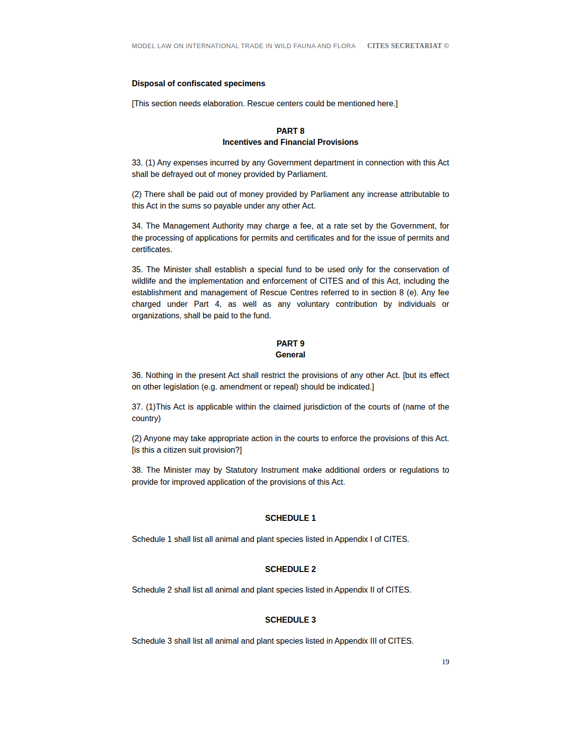Model law on International Trade in Wild Fauna and Flora CITES SECRETARIAT ©
Disposal of confiscated specimens
[This section needs elaboration. Rescue centers could be mentioned here.]
PART 8 Incentives and Financial Provisions
33. (1) Any expenses incurred by any Government department in connection with this Act shall be defrayed out of money provided by Parliament.
(2) There shall be paid out of money provided by Parliament any increase attributable to this Act in the sums so payable under any other Act.
34. The Management Authority may charge a fee, at a rate set by the Government, for the processing of applications for permits and certificates and for the issue of permits and certificates.
35. The Minister shall establish a special fund to be used only for the conservation of wildlife and the implementation and enforcement of CITES and of this Act, including the establishment and management of Rescue Centres referred to in section 8 (e). Any fee charged under Part 4, as well as any voluntary contribution by individuals or organizations, shall be paid to the fund.
PART 9 General
36. Nothing in the present Act shall restrict the provisions of any other Act. [but its effect on other legislation (e.g. amendment or repeal) should be indicated.]
37. (1)This Act is applicable within the claimed jurisdiction of the courts of (name of the country)
(2) Anyone may take appropriate action in the courts to enforce the provisions of this Act. [is this a citizen suit provision?]
38. The Minister may by Statutory Instrument make additional orders or regulations to provide for improved application of the provisions of this Act.
SCHEDULE 1
Schedule 1 shall list all animal and plant species listed in Appendix I of CITES.
SCHEDULE 2
Schedule 2 shall list all animal and plant species listed in Appendix II of CITES.
SCHEDULE 3
Schedule 3 shall list all animal and plant species listed in Appendix III of CITES.
19